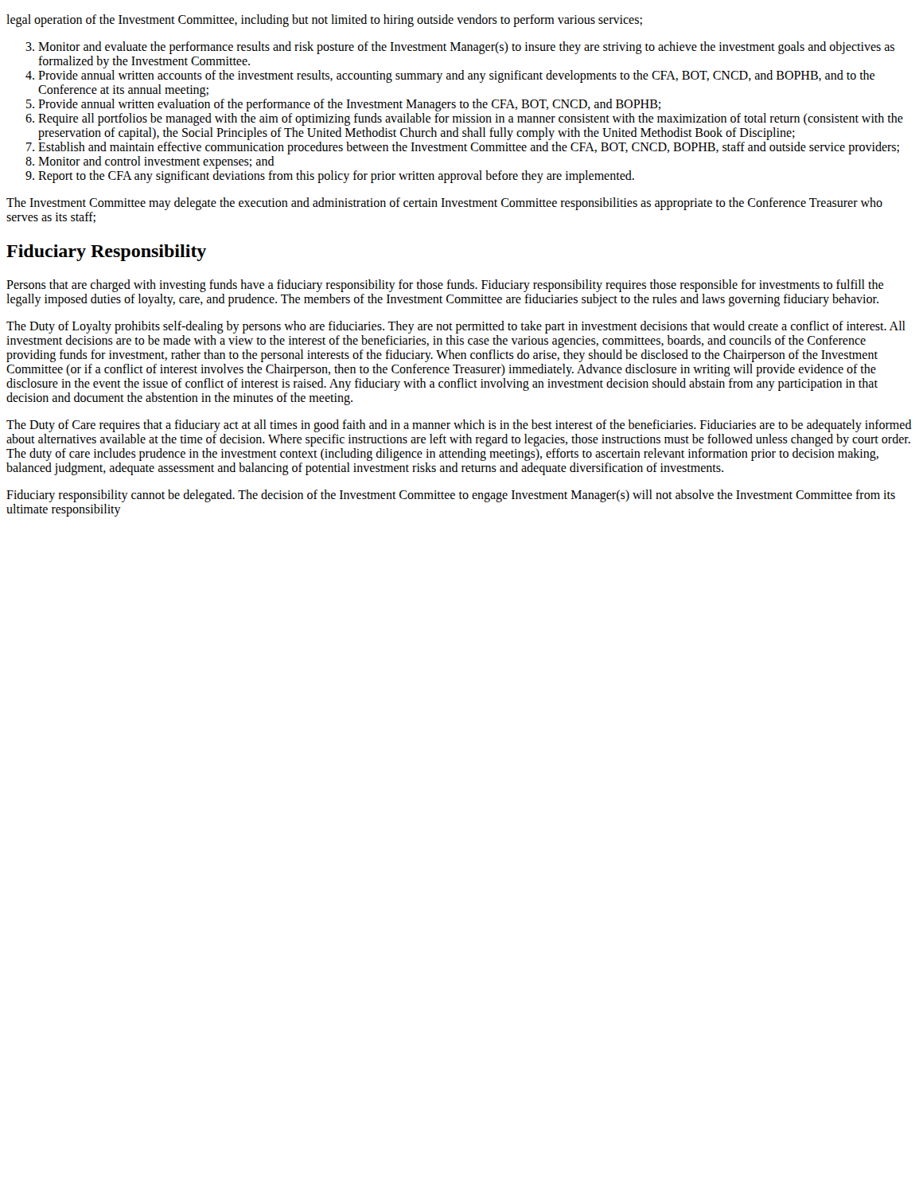legal operation of the Investment Committee, including but not limited to hiring outside vendors to perform various services;
Monitor and evaluate the performance results and risk posture of the Investment Manager(s) to insure they are striving to achieve the investment goals and objectives as formalized by the Investment Committee.
Provide annual written accounts of the investment results, accounting summary and any significant developments to the CFA, BOT, CNCD, and BOPHB, and to the Conference at its annual meeting;
Provide annual written evaluation of the performance of the Investment Managers to the CFA, BOT, CNCD, and BOPHB;
Require all portfolios be managed with the aim of optimizing funds available for mission in a manner consistent with the maximization of total return (consistent with the preservation of capital), the Social Principles of The United Methodist Church and shall fully comply with the United Methodist Book of Discipline;
Establish and maintain effective communication procedures between the Investment Committee and the CFA, BOT, CNCD, BOPHB, staff and outside service providers;
Monitor and control investment expenses; and
Report to the CFA any significant deviations from this policy for prior written approval before they are implemented.
The Investment Committee may delegate the execution and administration of certain Investment Committee responsibilities as appropriate to the Conference Treasurer who serves as its staff;
Fiduciary Responsibility
Persons that are charged with investing funds have a fiduciary responsibility for those funds. Fiduciary responsibility requires those responsible for investments to fulfill the legally imposed duties of loyalty, care, and prudence. The members of the Investment Committee are fiduciaries subject to the rules and laws governing fiduciary behavior.
The Duty of Loyalty prohibits self-dealing by persons who are fiduciaries. They are not permitted to take part in investment decisions that would create a conflict of interest. All investment decisions are to be made with a view to the interest of the beneficiaries, in this case the various agencies, committees, boards, and councils of the Conference providing funds for investment, rather than to the personal interests of the fiduciary. When conflicts do arise, they should be disclosed to the Chairperson of the Investment Committee (or if a conflict of interest involves the Chairperson, then to the Conference Treasurer) immediately. Advance disclosure in writing will provide evidence of the disclosure in the event the issue of conflict of interest is raised. Any fiduciary with a conflict involving an investment decision should abstain from any participation in that decision and document the abstention in the minutes of the meeting.
The Duty of Care requires that a fiduciary act at all times in good faith and in a manner which is in the best interest of the beneficiaries. Fiduciaries are to be adequately informed about alternatives available at the time of decision. Where specific instructions are left with regard to legacies, those instructions must be followed unless changed by court order. The duty of care includes prudence in the investment context (including diligence in attending meetings), efforts to ascertain relevant information prior to decision making, balanced judgment, adequate assessment and balancing of potential investment risks and returns and adequate diversification of investments.
Fiduciary responsibility cannot be delegated. The decision of the Investment Committee to engage Investment Manager(s) will not absolve the Investment Committee from its ultimate responsibility